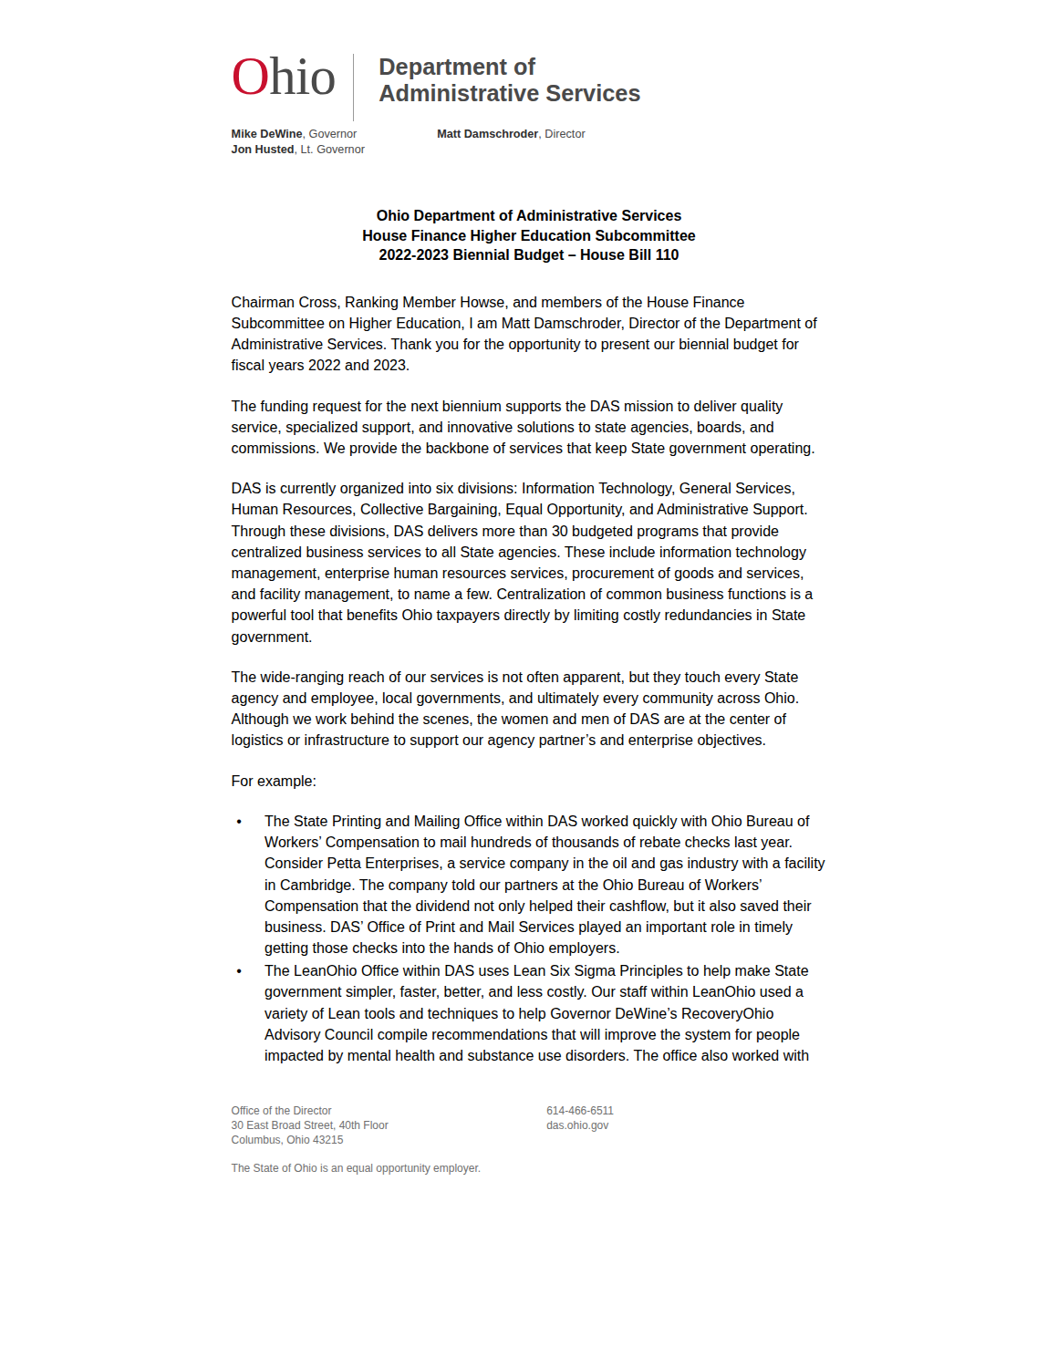Ohio
Department of
Administrative Services
Mike DeWine, Governor
Jon Husted, Lt. Governor
Matt Damschroder, Director
Ohio Department of Administrative Services
House Finance Higher Education Subcommittee
2022-2023 Biennial Budget – House Bill 110
Chairman Cross, Ranking Member Howse, and members of the House Finance Subcommittee on Higher Education, I am Matt Damschroder, Director of the Department of Administrative Services. Thank you for the opportunity to present our biennial budget for fiscal years 2022 and 2023.
The funding request for the next biennium supports the DAS mission to deliver quality service, specialized support, and innovative solutions to state agencies, boards, and commissions. We provide the backbone of services that keep State government operating.
DAS is currently organized into six divisions: Information Technology, General Services, Human Resources, Collective Bargaining, Equal Opportunity, and Administrative Support. Through these divisions, DAS delivers more than 30 budgeted programs that provide centralized business services to all State agencies. These include information technology management, enterprise human resources services, procurement of goods and services, and facility management, to name a few. Centralization of common business functions is a powerful tool that benefits Ohio taxpayers directly by limiting costly redundancies in State government.
The wide-ranging reach of our services is not often apparent, but they touch every State agency and employee, local governments, and ultimately every community across Ohio. Although we work behind the scenes, the women and men of DAS are at the center of logistics or infrastructure to support our agency partner’s and enterprise objectives.
For example:
The State Printing and Mailing Office within DAS worked quickly with Ohio Bureau of Workers’ Compensation to mail hundreds of thousands of rebate checks last year. Consider Petta Enterprises, a service company in the oil and gas industry with a facility in Cambridge. The company told our partners at the Ohio Bureau of Workers’ Compensation that the dividend not only helped their cashflow, but it also saved their business. DAS’ Office of Print and Mail Services played an important role in timely getting those checks into the hands of Ohio employers.
The LeanOhio Office within DAS uses Lean Six Sigma Principles to help make State government simpler, faster, better, and less costly. Our staff within LeanOhio used a variety of Lean tools and techniques to help Governor DeWine’s RecoveryOhio Advisory Council compile recommendations that will improve the system for people impacted by mental health and substance use disorders. The office also worked with
Office of the Director
30 East Broad Street, 40th Floor
Columbus, Ohio 43215
614-466-6511
das.ohio.gov
The State of Ohio is an equal opportunity employer.